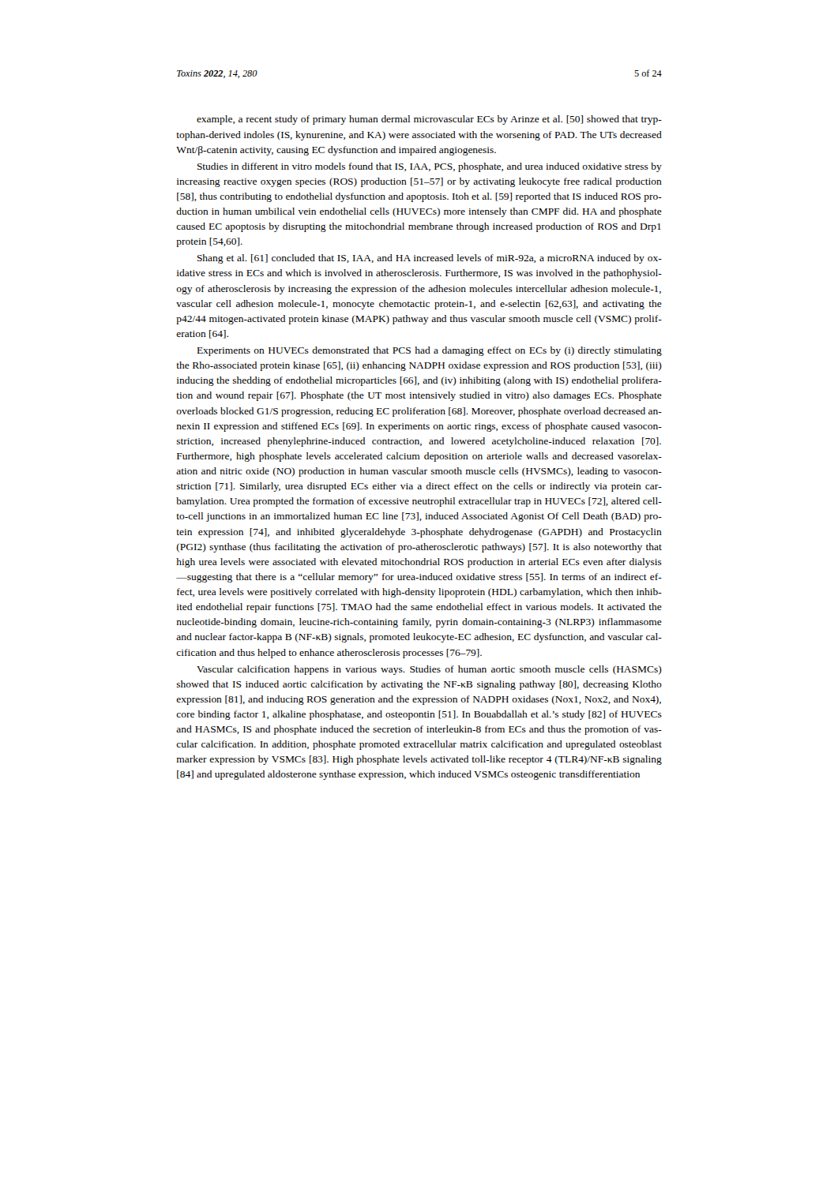Toxins 2022, 14, 280
5 of 24
example, a recent study of primary human dermal microvascular ECs by Arinze et al. [50] showed that tryptophan-derived indoles (IS, kynurenine, and KA) were associated with the worsening of PAD. The UTs decreased Wnt/β-catenin activity, causing EC dysfunction and impaired angiogenesis.
Studies in different in vitro models found that IS, IAA, PCS, phosphate, and urea induced oxidative stress by increasing reactive oxygen species (ROS) production [51–57] or by activating leukocyte free radical production [58], thus contributing to endothelial dysfunction and apoptosis. Itoh et al. [59] reported that IS induced ROS production in human umbilical vein endothelial cells (HUVECs) more intensely than CMPF did. HA and phosphate caused EC apoptosis by disrupting the mitochondrial membrane through increased production of ROS and Drp1 protein [54,60].
Shang et al. [61] concluded that IS, IAA, and HA increased levels of miR-92a, a microRNA induced by oxidative stress in ECs and which is involved in atherosclerosis. Furthermore, IS was involved in the pathophysiology of atherosclerosis by increasing the expression of the adhesion molecules intercellular adhesion molecule-1, vascular cell adhesion molecule-1, monocyte chemotactic protein-1, and e-selectin [62,63], and activating the p42/44 mitogen-activated protein kinase (MAPK) pathway and thus vascular smooth muscle cell (VSMC) proliferation [64].
Experiments on HUVECs demonstrated that PCS had a damaging effect on ECs by (i) directly stimulating the Rho-associated protein kinase [65], (ii) enhancing NADPH oxidase expression and ROS production [53], (iii) inducing the shedding of endothelial microparticles [66], and (iv) inhibiting (along with IS) endothelial proliferation and wound repair [67]. Phosphate (the UT most intensively studied in vitro) also damages ECs. Phosphate overloads blocked G1/S progression, reducing EC proliferation [68]. Moreover, phosphate overload decreased annexin II expression and stiffened ECs [69]. In experiments on aortic rings, excess of phosphate caused vasoconstriction, increased phenylephrine-induced contraction, and lowered acetylcholine-induced relaxation [70]. Furthermore, high phosphate levels accelerated calcium deposition on arteriole walls and decreased vasorelaxation and nitric oxide (NO) production in human vascular smooth muscle cells (HVSMCs), leading to vasoconstriction [71]. Similarly, urea disrupted ECs either via a direct effect on the cells or indirectly via protein carbamylation. Urea prompted the formation of excessive neutrophil extracellular trap in HUVECs [72], altered cell-to-cell junctions in an immortalized human EC line [73], induced Associated Agonist Of Cell Death (BAD) protein expression [74], and inhibited glyceraldehyde 3-phosphate dehydrogenase (GAPDH) and Prostacyclin (PGI2) synthase (thus facilitating the activation of pro-atherosclerotic pathways) [57]. It is also noteworthy that high urea levels were associated with elevated mitochondrial ROS production in arterial ECs even after dialysis—suggesting that there is a “cellular memory” for urea-induced oxidative stress [55]. In terms of an indirect effect, urea levels were positively correlated with high-density lipoprotein (HDL) carbamylation, which then inhibited endothelial repair functions [75]. TMAO had the same endothelial effect in various models. It activated the nucleotide-binding domain, leucine-rich-containing family, pyrin domain-containing-3 (NLRP3) inflammasome and nuclear factor-kappa B (NF-κB) signals, promoted leukocyte-EC adhesion, EC dysfunction, and vascular calcification and thus helped to enhance atherosclerosis processes [76–79].
Vascular calcification happens in various ways. Studies of human aortic smooth muscle cells (HASMCs) showed that IS induced aortic calcification by activating the NF-κB signaling pathway [80], decreasing Klotho expression [81], and inducing ROS generation and the expression of NADPH oxidases (Nox1, Nox2, and Nox4), core binding factor 1, alkaline phosphatase, and osteopontin [51]. In Bouabdallah et al.’s study [82] of HUVECs and HASMCs, IS and phosphate induced the secretion of interleukin-8 from ECs and thus the promotion of vascular calcification. In addition, phosphate promoted extracellular matrix calcification and upregulated osteoblast marker expression by VSMCs [83]. High phosphate levels activated toll-like receptor 4 (TLR4)/NF-κB signaling [84] and upregulated aldosterone synthase expression, which induced VSMCs osteogenic transdifferentiation